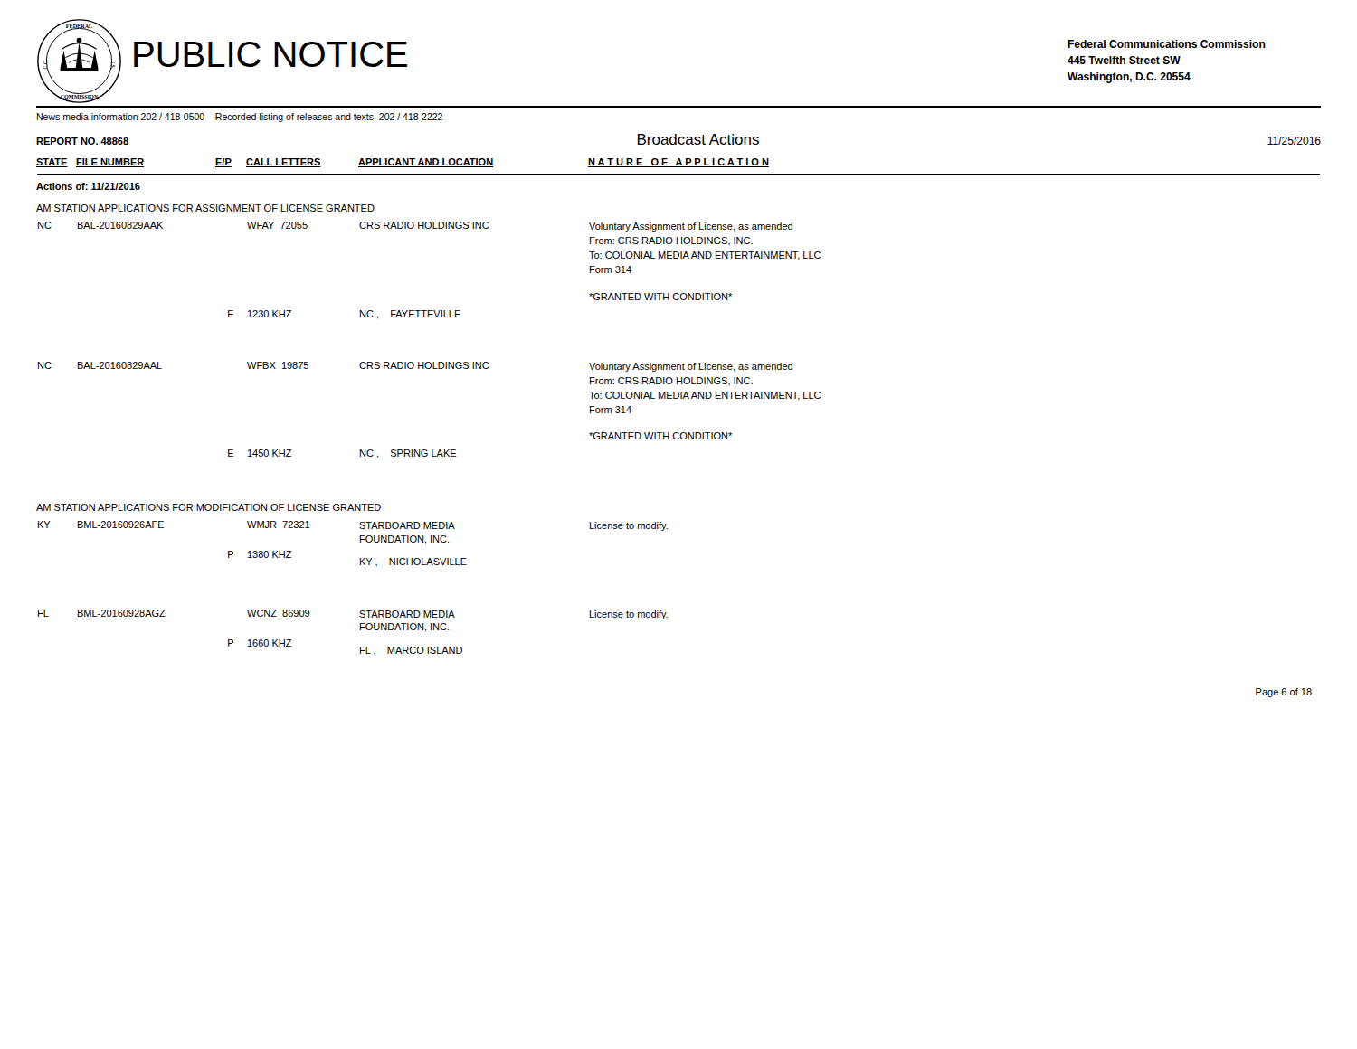FEDERAL COMMISSION C.C. U.S.
PUBLIC NOTICE
Federal Communications Commission
445 Twelfth Street SW
Washington, D.C. 20554
News media information 202 / 418-0500 Recorded listing of releases and texts 202 / 418-2222
REPORT NO. 48868
Broadcast Actions
11/25/2016
| STATE | FILE NUMBER | E/P | CALL LETTERS | APPLICANT AND LOCATION | N A T U R E O F A P P L I C A T I O N |
| --- | --- | --- | --- | --- | --- |
| Actions of: 11/21/2016 |
| AM STATION APPLICATIONS FOR ASSIGNMENT OF LICENSE GRANTED |
| NC | BAL-20160829AAK | | WFAY 72055 | CRS RADIO HOLDINGS INC | Voluntary Assignment of License, as amended From: CRS RADIO HOLDINGS, INC. To: COLONIAL MEDIA AND ENTERTAINMENT, LLC Form 314 *GRANTED WITH CONDITION* |
| | | E | 1230 KHZ | NC , FAYETTEVILLE | |
| NC | BAL-20160829AAL | | WFBX 19875 | CRS RADIO HOLDINGS INC | Voluntary Assignment of License, as amended From: CRS RADIO HOLDINGS, INC. To: COLONIAL MEDIA AND ENTERTAINMENT, LLC Form 314 *GRANTED WITH CONDITION* |
| | | E | 1450 KHZ | NC , SPRING LAKE | |
| AM STATION APPLICATIONS FOR MODIFICATION OF LICENSE GRANTED |
| KY | BML-20160926AFE | | WMJR 72321 | STARBOARD MEDIA FOUNDATION, INC. | License to modify. |
| | | P | 1380 KHZ | KY , NICHOLASVILLE | |
| FL | BML-20160928AGZ | | WCNZ 86909 | STARBOARD MEDIA FOUNDATION, INC. | License to modify. |
| | | P | 1660 KHZ | FL , MARCO ISLAND | |
Page 6 of 18